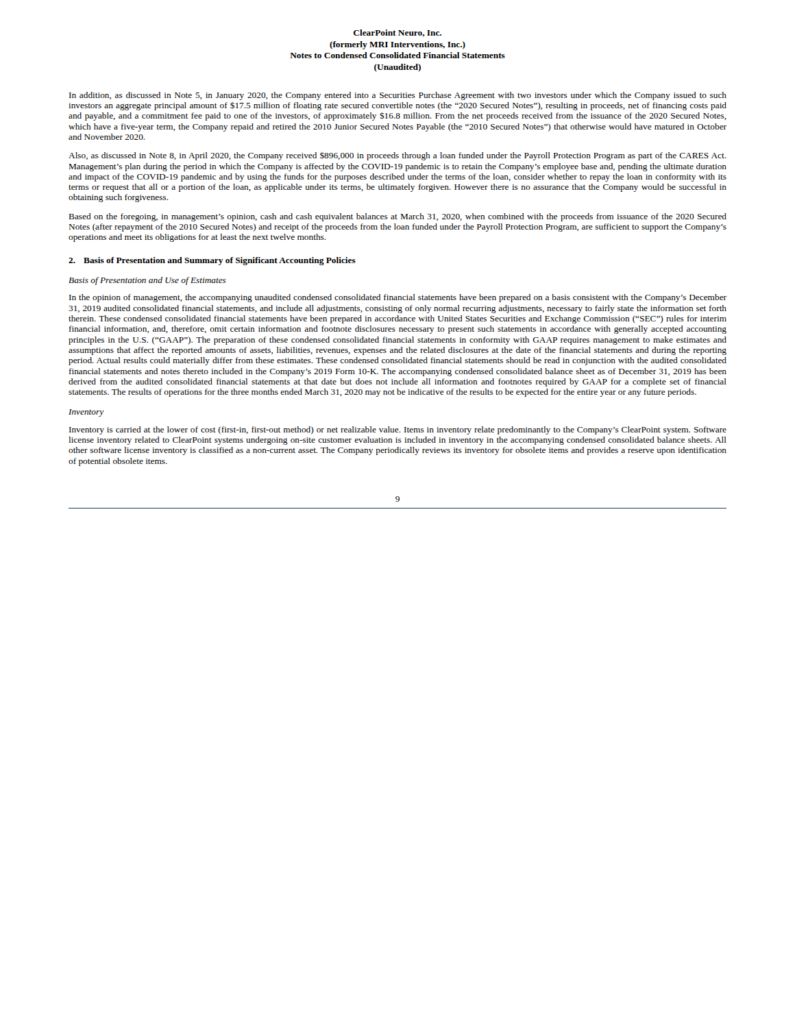ClearPoint Neuro, Inc.
(formerly MRI Interventions, Inc.)
Notes to Condensed Consolidated Financial Statements
(Unaudited)
In addition, as discussed in Note 5, in January 2020, the Company entered into a Securities Purchase Agreement with two investors under which the Company issued to such investors an aggregate principal amount of $17.5 million of floating rate secured convertible notes (the “2020 Secured Notes”), resulting in proceeds, net of financing costs paid and payable, and a commitment fee paid to one of the investors, of approximately $16.8 million. From the net proceeds received from the issuance of the 2020 Secured Notes, which have a five-year term, the Company repaid and retired the 2010 Junior Secured Notes Payable (the “2010 Secured Notes”) that otherwise would have matured in October and November 2020.
Also, as discussed in Note 8, in April 2020, the Company received $896,000 in proceeds through a loan funded under the Payroll Protection Program as part of the CARES Act. Management’s plan during the period in which the Company is affected by the COVID-19 pandemic is to retain the Company’s employee base and, pending the ultimate duration and impact of the COVID-19 pandemic and by using the funds for the purposes described under the terms of the loan, consider whether to repay the loan in conformity with its terms or request that all or a portion of the loan, as applicable under its terms, be ultimately forgiven. However there is no assurance that the Company would be successful in obtaining such forgiveness.
Based on the foregoing, in management’s opinion, cash and cash equivalent balances at March 31, 2020, when combined with the proceeds from issuance of the 2020 Secured Notes (after repayment of the 2010 Secured Notes) and receipt of the proceeds from the loan funded under the Payroll Protection Program, are sufficient to support the Company’s operations and meet its obligations for at least the next twelve months.
2. Basis of Presentation and Summary of Significant Accounting Policies
Basis of Presentation and Use of Estimates
In the opinion of management, the accompanying unaudited condensed consolidated financial statements have been prepared on a basis consistent with the Company’s December 31, 2019 audited consolidated financial statements, and include all adjustments, consisting of only normal recurring adjustments, necessary to fairly state the information set forth therein. These condensed consolidated financial statements have been prepared in accordance with United States Securities and Exchange Commission (“SEC”) rules for interim financial information, and, therefore, omit certain information and footnote disclosures necessary to present such statements in accordance with generally accepted accounting principles in the U.S. (“GAAP”). The preparation of these condensed consolidated financial statements in conformity with GAAP requires management to make estimates and assumptions that affect the reported amounts of assets, liabilities, revenues, expenses and the related disclosures at the date of the financial statements and during the reporting period. Actual results could materially differ from these estimates. These condensed consolidated financial statements should be read in conjunction with the audited consolidated financial statements and notes thereto included in the Company’s 2019 Form 10-K. The accompanying condensed consolidated balance sheet as of December 31, 2019 has been derived from the audited consolidated financial statements at that date but does not include all information and footnotes required by GAAP for a complete set of financial statements. The results of operations for the three months ended March 31, 2020 may not be indicative of the results to be expected for the entire year or any future periods.
Inventory
Inventory is carried at the lower of cost (first-in, first-out method) or net realizable value. Items in inventory relate predominantly to the Company’s ClearPoint system. Software license inventory related to ClearPoint systems undergoing on-site customer evaluation is included in inventory in the accompanying condensed consolidated balance sheets. All other software license inventory is classified as a non-current asset. The Company periodically reviews its inventory for obsolete items and provides a reserve upon identification of potential obsolete items.
9